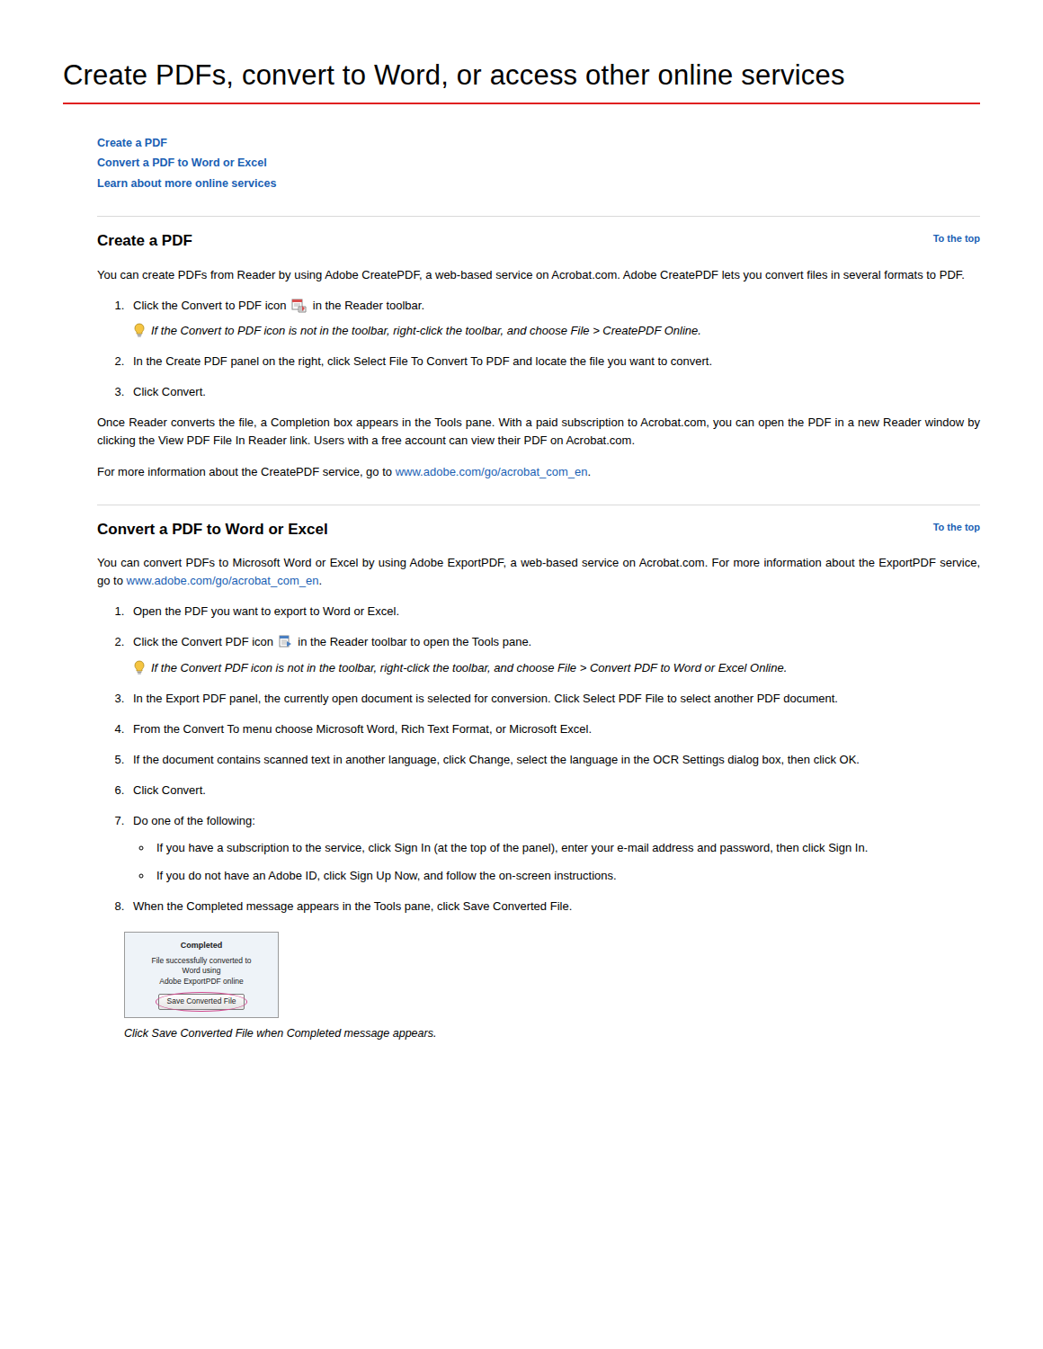Create PDFs, convert to Word, or access other online services
Create a PDF Convert a PDF to Word or Excel Learn about more online services
Create a PDF
To the top
You can create PDFs from Reader by using Adobe CreatePDF, a web-based service on Acrobat.com. Adobe CreatePDF lets you convert files in several formats to PDF.
Click the Convert to PDF icon in the Reader toolbar.
If the Convert to PDF icon is not in the toolbar, right-click the toolbar, and choose File > CreatePDF Online.
In the Create PDF panel on the right, click Select File To Convert To PDF and locate the file you want to convert.
Click Convert.
Once Reader converts the file, a Completion box appears in the Tools pane. With a paid subscription to Acrobat.com, you can open the PDF in a new Reader window by clicking the View PDF File In Reader link. Users with a free account can view their PDF on Acrobat.com.
For more information about the CreatePDF service, go to www.adobe.com/go/acrobat_com_en.
Convert a PDF to Word or Excel
To the top
You can convert PDFs to Microsoft Word or Excel by using Adobe ExportPDF, a web-based service on Acrobat.com. For more information about the ExportPDF service, go to www.adobe.com/go/acrobat_com_en.
Open the PDF you want to export to Word or Excel.
Click the Convert PDF icon in the Reader toolbar to open the Tools pane.
If the Convert PDF icon is not in the toolbar, right-click the toolbar, and choose File > Convert PDF to Word or Excel Online.
In the Export PDF panel, the currently open document is selected for conversion. Click Select PDF File to select another PDF document.
From the Convert To menu choose Microsoft Word, Rich Text Format, or Microsoft Excel.
If the document contains scanned text in another language, click Change, select the language in the OCR Settings dialog box, then click OK.
Click Convert.
Do one of the following:
If you have a subscription to the service, click Sign In (at the top of the panel), enter your e-mail address and password, then click Sign In.
If you do not have an Adobe ID, click Sign Up Now, and follow the on-screen instructions.
When the Completed message appears in the Tools pane, click Save Converted File.
Completed
File successfully converted to
Word using
Adobe ExportPDF online
Save Converted File
Click Save Converted File when Completed message appears.